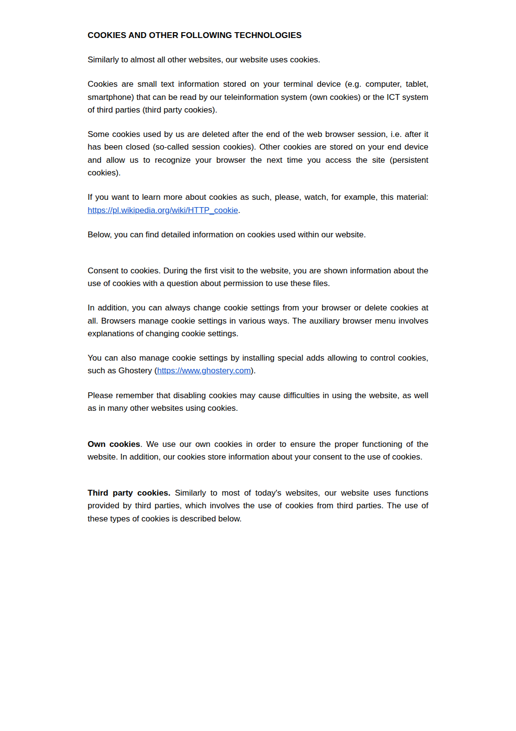COOKIES AND OTHER FOLLOWING TECHNOLOGIES
Similarly to almost all other websites, our website uses cookies.
Cookies are small text information stored on your terminal device (e.g. computer, tablet, smartphone) that can be read by our teleinformation system (own cookies) or the ICT system of third parties (third party cookies).
Some cookies used by us are deleted after the end of the web browser session, i.e. after it has been closed (so-called session cookies). Other cookies are stored on your end device and allow us to recognize your browser the next time you access the site (persistent cookies).
If you want to learn more about cookies as such, please, watch, for example, this material: https://pl.wikipedia.org/wiki/HTTP_cookie.
Below, you can find detailed information on cookies used within our website.
Consent to cookies. During the first visit to the website, you are shown information about the use of cookies with a question about permission to use these files.
In addition, you can always change cookie settings from your browser or delete cookies at all. Browsers manage cookie settings in various ways. The auxiliary browser menu involves explanations of changing cookie settings.
You can also manage cookie settings by installing special adds allowing to control cookies, such as Ghostery (https://www.ghostery.com).
Please remember that disabling cookies may cause difficulties in using the website, as well as in many other websites using cookies.
Own cookies. We use our own cookies in order to ensure the proper functioning of the website. In addition, our cookies store information about your consent to the use of cookies.
Third party cookies. Similarly to most of today's websites, our website uses functions provided by third parties, which involves the use of cookies from third parties. The use of these types of cookies is described below.